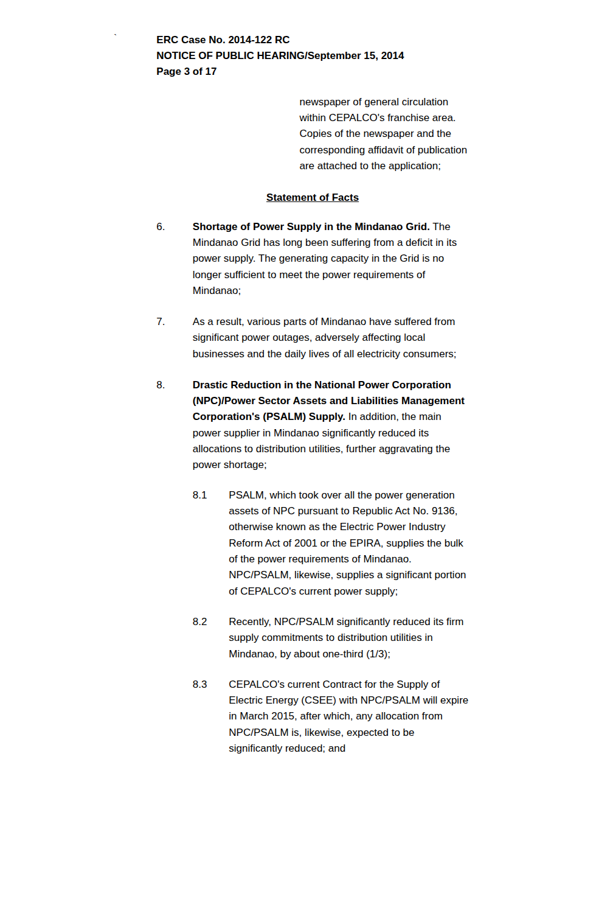`
ERC Case No. 2014-122 RC NOTICE OF PUBLIC HEARING/September 15, 2014 Page 3 of 17
newspaper of general circulation within CEPALCO's franchise area. Copies of the newspaper and the corresponding affidavit of publication are attached to the application;
Statement of Facts
6.
Shortage of Power Supply in the Mindanao Grid. The Mindanao Grid has long been suffering from a deficit in its power supply. The generating capacity in the Grid is no longer sufficient to meet the power requirements of Mindanao;
7.
As a result, various parts of Mindanao have suffered from significant power outages, adversely affecting local businesses and the daily lives of all electricity consumers;
8.
Drastic Reduction in the National Power Corporation (NPC)/Power Sector Assets and Liabilities Management Corporation's (PSALM) Supply. In addition, the main power supplier in Mindanao significantly reduced its allocations to distribution utilities, further aggravating the power shortage;
8.1
PSALM, which took over all the power generation assets of NPC pursuant to Republic Act No. 9136, otherwise known as the Electric Power Industry Reform Act of 2001 or the EPIRA, supplies the bulk of the power requirements of Mindanao. NPC/PSALM, likewise, supplies a significant portion of CEPALCO's current power supply;
8.2
Recently, NPC/PSALM significantly reduced its firm supply commitments to distribution utilities in Mindanao, by about one-third (1/3);
8.3
CEPALCO's current Contract for the Supply of Electric Energy (CSEE) with NPC/PSALM will expire in March 2015, after which, any allocation from NPC/PSALM is, likewise, expected to be significantly reduced; and